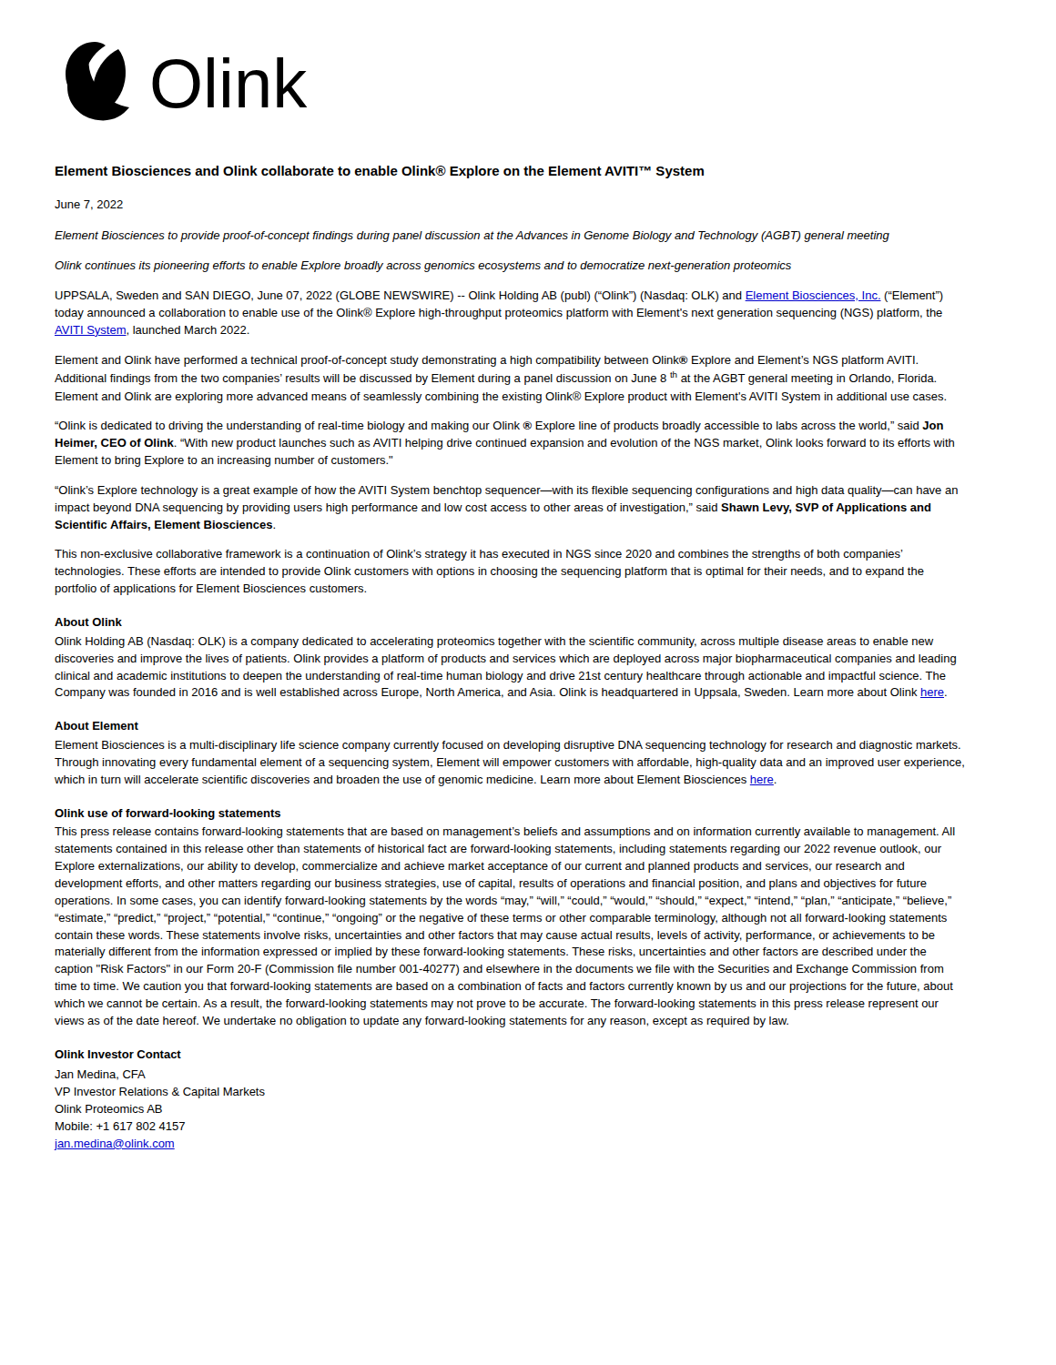Olink
Element Biosciences and Olink collaborate to enable Olink® Explore on the Element AVITI™ System
June 7, 2022
Element Biosciences to provide proof-of-concept findings during panel discussion at the Advances in Genome Biology and Technology (AGBT) general meeting
Olink continues its pioneering efforts to enable Explore broadly across genomics ecosystems and to democratize next-generation proteomics
UPPSALA, Sweden and SAN DIEGO, June 07, 2022 (GLOBE NEWSWIRE) -- Olink Holding AB (publ) (“Olink”) (Nasdaq: OLK) and Element Biosciences, Inc. (“Element”) today announced a collaboration to enable use of the Olink® Explore high-throughput proteomics platform with Element's next generation sequencing (NGS) platform, the AVITI System, launched March 2022.
Element and Olink have performed a technical proof-of-concept study demonstrating a high compatibility between Olink® Explore and Element’s NGS platform AVITI. Additional findings from the two companies’ results will be discussed by Element during a panel discussion on June 8 th at the AGBT general meeting in Orlando, Florida. Element and Olink are exploring more advanced means of seamlessly combining the existing Olink® Explore product with Element's AVITI System in additional use cases.
“Olink is dedicated to driving the understanding of real-time biology and making our Olink ® Explore line of products broadly accessible to labs across the world,” said Jon Heimer, CEO of Olink. “With new product launches such as AVITI helping drive continued expansion and evolution of the NGS market, Olink looks forward to its efforts with Element to bring Explore to an increasing number of customers."
“Olink’s Explore technology is a great example of how the AVITI System benchtop sequencer—with its flexible sequencing configurations and high data quality—can have an impact beyond DNA sequencing by providing users high performance and low cost access to other areas of investigation,” said Shawn Levy, SVP of Applications and Scientific Affairs, Element Biosciences.
This non-exclusive collaborative framework is a continuation of Olink’s strategy it has executed in NGS since 2020 and combines the strengths of both companies’ technologies. These efforts are intended to provide Olink customers with options in choosing the sequencing platform that is optimal for their needs, and to expand the portfolio of applications for Element Biosciences customers.
About Olink
Olink Holding AB (Nasdaq: OLK) is a company dedicated to accelerating proteomics together with the scientific community, across multiple disease areas to enable new discoveries and improve the lives of patients. Olink provides a platform of products and services which are deployed across major biopharmaceutical companies and leading clinical and academic institutions to deepen the understanding of real-time human biology and drive 21st century healthcare through actionable and impactful science. The Company was founded in 2016 and is well established across Europe, North America, and Asia. Olink is headquartered in Uppsala, Sweden. Learn more about Olink here.
About Element
Element Biosciences is a multi-disciplinary life science company currently focused on developing disruptive DNA sequencing technology for research and diagnostic markets. Through innovating every fundamental element of a sequencing system, Element will empower customers with affordable, high-quality data and an improved user experience, which in turn will accelerate scientific discoveries and broaden the use of genomic medicine. Learn more about Element Biosciences here.
Olink use of forward-looking statements
This press release contains forward-looking statements that are based on management’s beliefs and assumptions and on information currently available to management. All statements contained in this release other than statements of historical fact are forward-looking statements, including statements regarding our 2022 revenue outlook, our Explore externalizations, our ability to develop, commercialize and achieve market acceptance of our current and planned products and services, our research and development efforts, and other matters regarding our business strategies, use of capital, results of operations and financial position, and plans and objectives for future operations. In some cases, you can identify forward-looking statements by the words “may,” “will,” “could,” “would,” “should,” “expect,” “intend,” “plan,” “anticipate,” “believe,” “estimate,” “predict,” “project,” “potential,” “continue,” “ongoing” or the negative of these terms or other comparable terminology, although not all forward-looking statements contain these words. These statements involve risks, uncertainties and other factors that may cause actual results, levels of activity, performance, or achievements to be materially different from the information expressed or implied by these forward-looking statements. These risks, uncertainties and other factors are described under the caption "Risk Factors" in our Form 20-F (Commission file number 001-40277) and elsewhere in the documents we file with the Securities and Exchange Commission from time to time. We caution you that forward-looking statements are based on a combination of facts and factors currently known by us and our projections for the future, about which we cannot be certain. As a result, the forward-looking statements may not prove to be accurate. The forward-looking statements in this press release represent our views as of the date hereof. We undertake no obligation to update any forward-looking statements for any reason, except as required by law.
Olink Investor Contact
Jan Medina, CFA
VP Investor Relations & Capital Markets
Olink Proteomics AB
Mobile: +1 617 802 4157
jan.medina@olink.com